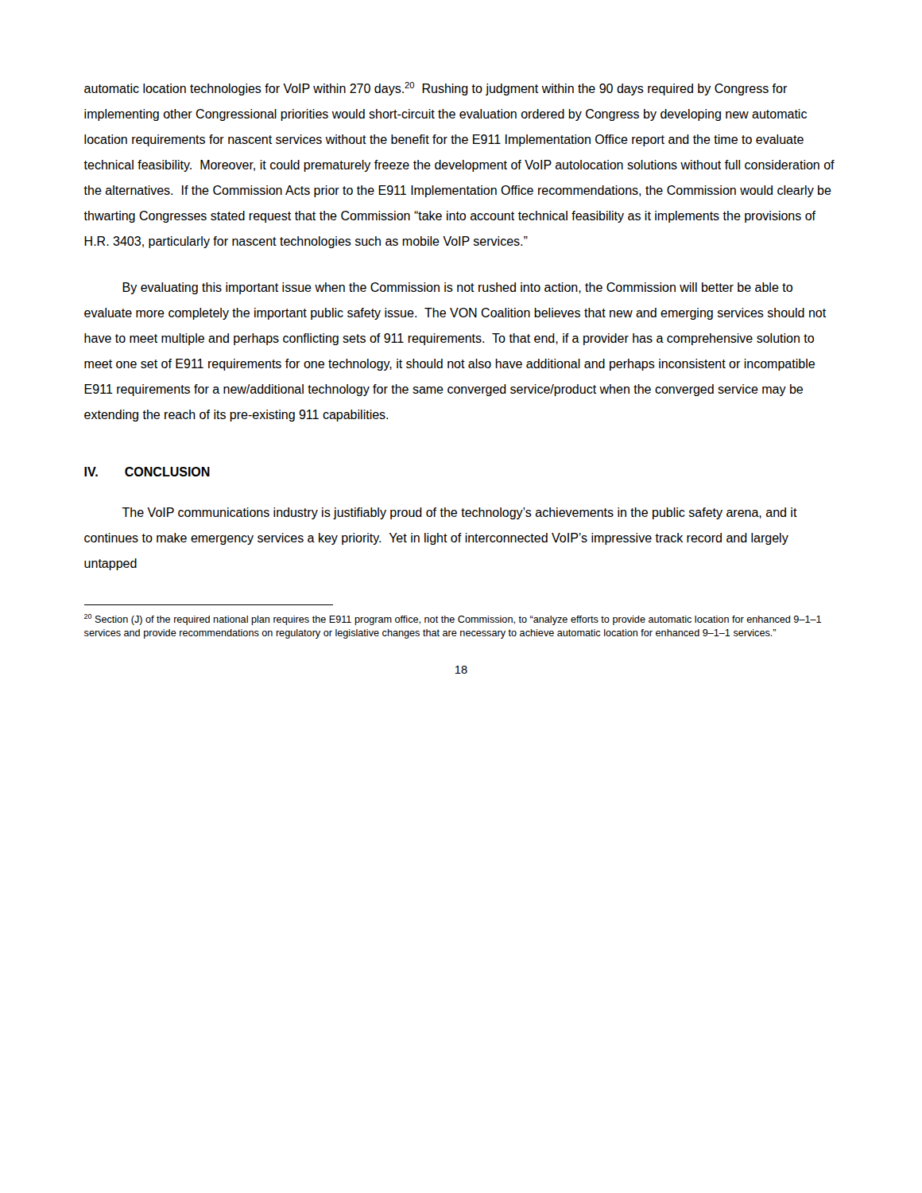automatic location technologies for VoIP within 270 days.20 Rushing to judgment within the 90 days required by Congress for implementing other Congressional priorities would short-circuit the evaluation ordered by Congress by developing new automatic location requirements for nascent services without the benefit for the E911 Implementation Office report and the time to evaluate technical feasibility. Moreover, it could prematurely freeze the development of VoIP autolocation solutions without full consideration of the alternatives. If the Commission Acts prior to the E911 Implementation Office recommendations, the Commission would clearly be thwarting Congresses stated request that the Commission “take into account technical feasibility as it implements the provisions of H.R. 3403, particularly for nascent technologies such as mobile VoIP services.”
By evaluating this important issue when the Commission is not rushed into action, the Commission will better be able to evaluate more completely the important public safety issue. The VON Coalition believes that new and emerging services should not have to meet multiple and perhaps conflicting sets of 911 requirements. To that end, if a provider has a comprehensive solution to meet one set of E911 requirements for one technology, it should not also have additional and perhaps inconsistent or incompatible E911 requirements for a new/additional technology for the same converged service/product when the converged service may be extending the reach of its pre-existing 911 capabilities.
IV. CONCLUSION
The VoIP communications industry is justifiably proud of the technology’s achievements in the public safety arena, and it continues to make emergency services a key priority. Yet in light of interconnected VoIP’s impressive track record and largely untapped
20 Section (J) of the required national plan requires the E911 program office, not the Commission, to “analyze efforts to provide automatic location for enhanced 9–1–1 services and provide recommendations on regulatory or legislative changes that are necessary to achieve automatic location for enhanced 9–1–1 services.”
18